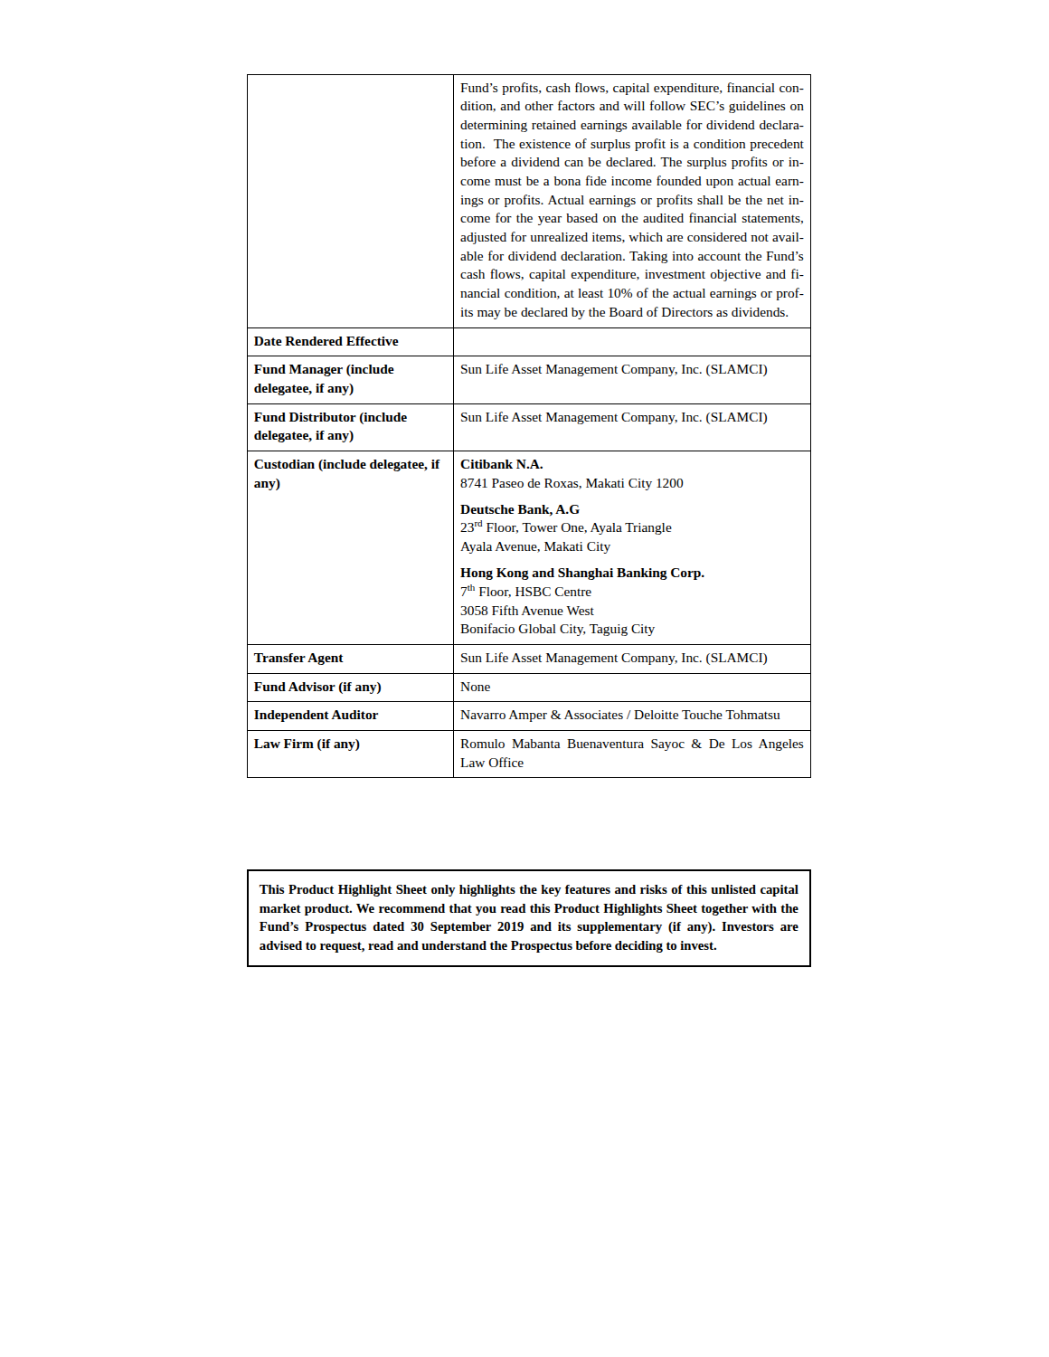| | Fund’s profits, cash flows, capital expenditure, financial condition, and other factors and will follow SEC’s guidelines on determining retained earnings available for dividend declaration. The existence of surplus profit is a condition precedent before a dividend can be declared. The surplus profits or income must be a bona fide income founded upon actual earnings or profits. Actual earnings or profits shall be the net income for the year based on the audited financial statements, adjusted for unrealized items, which are considered not available for dividend declaration. Taking into account the Fund’s cash flows, capital expenditure, investment objective and financial condition, at least 10% of the actual earnings or profits may be declared by the Board of Directors as dividends. |
| Date Rendered Effective | |
| Fund Manager (include delegatee, if any) | Sun Life Asset Management Company, Inc. (SLAMCI) |
| Fund Distributor (include delegatee, if any) | Sun Life Asset Management Company, Inc. (SLAMCI) |
| Custodian (include delegatee, if any) | Citibank N.A. 8741 Paseo de Roxas, Makati City 1200 Deutsche Bank, A.G 23 rd Floor, Tower One, Ayala Triangle Ayala Avenue, Makati City Hong Kong and Shanghai Banking Corp. 7 th Floor, HSBC Centre 3058 Fifth Avenue West Bonifacio Global City, Taguig City |
| Transfer Agent | Sun Life Asset Management Company, Inc. (SLAMCI) |
| Fund Advisor (if any) | None |
| Independent Auditor | Navarro Amper & Associates / Deloitte Touche Tohmatsu |
| Law Firm (if any) | Romulo Mabanta Buenaventura Sayoc & De Los Angeles Law Office |
This Product Highlight Sheet only highlights the key features and risks of this unlisted capital market product. We recommend that you read this Product Highlights Sheet together with the Fund’s Prospectus dated 30 September 2019 and its supplementary (if any). Investors are advised to request, read and understand the Prospectus before deciding to invest.